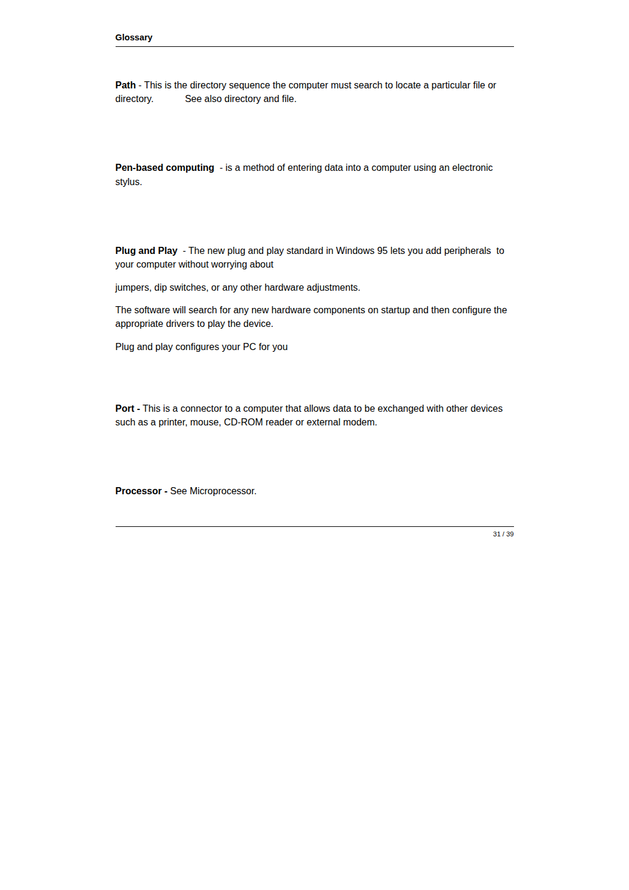Glossary
Path - This is the directory sequence the computer must search to locate a particular file or directory.See also directory and file.
Pen-based computing - is a method of entering data into a computer using an electronic stylus.
Plug and Play - The new plug and play standard in Windows 95 lets you add peripherals to your computer without worrying about
jumpers, dip switches, or any other hardware adjustments.
The software will search for any new hardware components on startup and then configure the appropriate drivers to play the device.
Plug and play configures your PC for you
Port - This is a connector to a computer that allows data to be exchanged with other devices such as a printer, mouse, CD-ROM reader or external modem.
Processor - See Microprocessor.
31 / 39